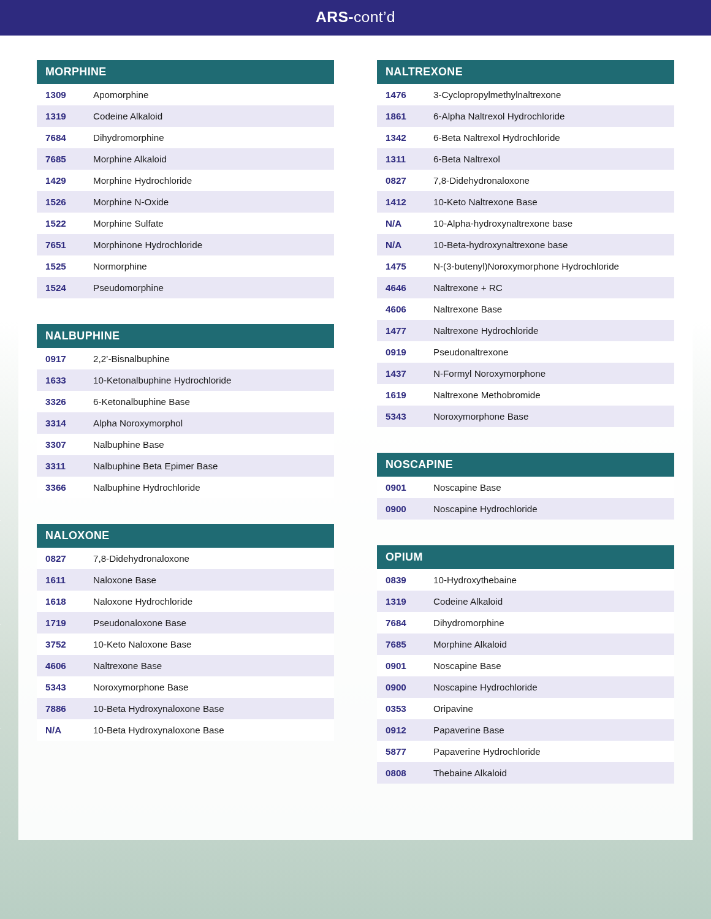ARS-cont’d
MORPHINE
| 1309 | Apomorphine |
| 1319 | Codeine Alkaloid |
| 7684 | Dihydromorphine |
| 7685 | Morphine Alkaloid |
| 1429 | Morphine Hydrochloride |
| 1526 | Morphine N-Oxide |
| 1522 | Morphine Sulfate |
| 7651 | Morphinone Hydrochloride |
| 1525 | Normorphine |
| 1524 | Pseudomorphine |
NALBUPHINE
| 0917 | 2,2’-Bisnalbuphine |
| 1633 | 10-Ketonalbuphine Hydrochloride |
| 3326 | 6-Ketonalbuphine Base |
| 3314 | Alpha Noroxymorphol |
| 3307 | Nalbuphine Base |
| 3311 | Nalbuphine Beta Epimer Base |
| 3366 | Nalbuphine Hydrochloride |
NALOXONE
| 0827 | 7,8-Didehydronaloxone |
| 1611 | Naloxone Base |
| 1618 | Naloxone Hydrochloride |
| 1719 | Pseudonaloxone Base |
| 3752 | 10-Keto Naloxone Base |
| 4606 | Naltrexone Base |
| 5343 | Noroxymorphone Base |
| 7886 | 10-Beta Hydroxynaloxone Base |
| N/A | 10-Beta Hydroxynaloxone Base |
NALTREXONE
| 1476 | 3-Cyclopropylmethylnaltrexone |
| 1861 | 6-Alpha Naltrexol Hydrochloride |
| 1342 | 6-Beta Naltrexol Hydrochloride |
| 1311 | 6-Beta Naltrexol |
| 0827 | 7,8-Didehydronaloxone |
| 1412 | 10-Keto Naltrexone Base |
| N/A | 10-Alpha-hydroxynaltrexone base |
| N/A | 10-Beta-hydroxynaltrexone base |
| 1475 | N-(3-butenyl)Noroxymorphone Hydrochloride |
| 4646 | Naltrexone + RC |
| 4606 | Naltrexone Base |
| 1477 | Naltrexone Hydrochloride |
| 0919 | Pseudonaltrexone |
| 1437 | N-Formyl Noroxymorphone |
| 1619 | Naltrexone Methobromide |
| 5343 | Noroxymorphone Base |
NOSCAPINE
| 0901 | Noscapine Base |
| 0900 | Noscapine Hydrochloride |
OPIUM
| 0839 | 10-Hydroxythebaine |
| 1319 | Codeine Alkaloid |
| 7684 | Dihydromorphine |
| 7685 | Morphine Alkaloid |
| 0901 | Noscapine Base |
| 0900 | Noscapine Hydrochloride |
| 0353 | Oripavine |
| 0912 | Papaverine Base |
| 5877 | Papaverine Hydrochloride |
| 0808 | Thebaine Alkaloid |